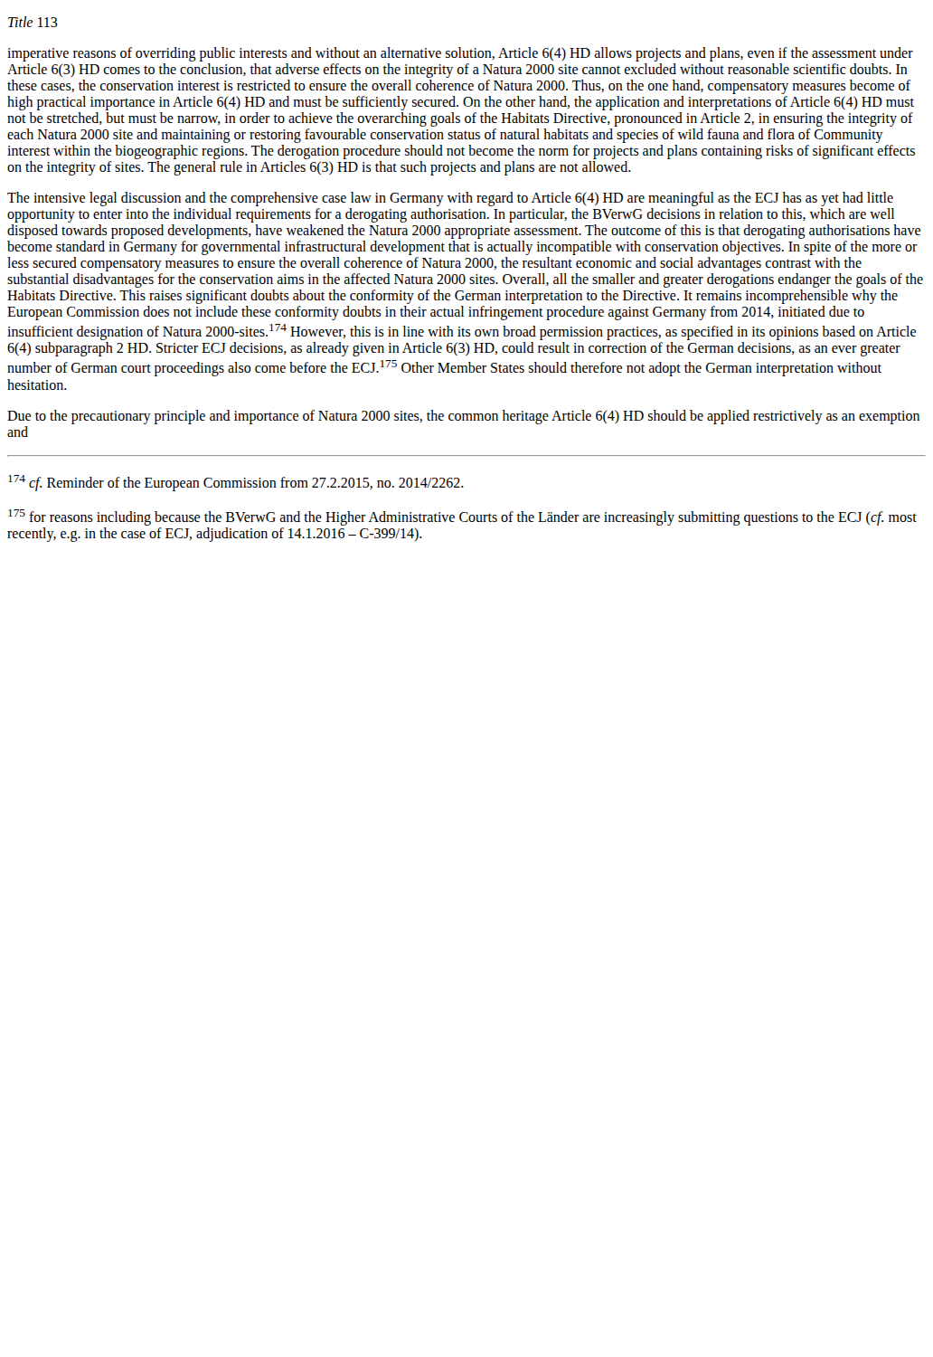Title 113
imperative reasons of overriding public interests and without an alternative solution, Article 6(4) HD allows projects and plans, even if the assessment under Article 6(3) HD comes to the conclusion, that adverse effects on the integrity of a Natura 2000 site cannot excluded without reasonable scientific doubts. In these cases, the conservation interest is restricted to ensure the overall coherence of Natura 2000. Thus, on the one hand, compensatory measures become of high practical importance in Article 6(4) HD and must be sufficiently secured. On the other hand, the application and interpretations of Article 6(4) HD must not be stretched, but must be narrow, in order to achieve the overarching goals of the Habitats Directive, pronounced in Article 2, in ensuring the integrity of each Natura 2000 site and maintaining or restoring favourable conservation status of natural habitats and species of wild fauna and flora of Community interest within the biogeographic regions. The derogation procedure should not become the norm for projects and plans containing risks of significant effects on the integrity of sites. The general rule in Articles 6(3) HD is that such projects and plans are not allowed.
The intensive legal discussion and the comprehensive case law in Germany with regard to Article 6(4) HD are meaningful as the ECJ has as yet had little opportunity to enter into the individual requirements for a derogating authorisation. In particular, the BVerwG decisions in relation to this, which are well disposed towards proposed developments, have weakened the Natura 2000 appropriate assessment. The outcome of this is that derogating authorisations have become standard in Germany for governmental infrastructural development that is actually incompatible with conservation objectives. In spite of the more or less secured compensatory measures to ensure the overall coherence of Natura 2000, the resultant economic and social advantages contrast with the substantial disadvantages for the conservation aims in the affected Natura 2000 sites. Overall, all the smaller and greater derogations endanger the goals of the Habitats Directive. This raises significant doubts about the conformity of the German interpretation to the Directive. It remains incomprehensible why the European Commission does not include these conformity doubts in their actual infringement procedure against Germany from 2014, initiated due to insufficient designation of Natura 2000-sites.174 However, this is in line with its own broad permission practices, as specified in its opinions based on Article 6(4) subparagraph 2 HD. Stricter ECJ decisions, as already given in Article 6(3) HD, could result in correction of the German decisions, as an ever greater number of German court proceedings also come before the ECJ.175 Other Member States should therefore not adopt the German interpretation without hesitation.
Due to the precautionary principle and importance of Natura 2000 sites, the common heritage Article 6(4) HD should be applied restrictively as an exemption and
174 cf. Reminder of the European Commission from 27.2.2015, no. 2014/2262.
175 for reasons including because the BVerwG and the Higher Administrative Courts of the Länder are increasingly submitting questions to the ECJ (cf. most recently, e.g. in the case of ECJ, adjudication of 14.1.2016 – C-399/14).